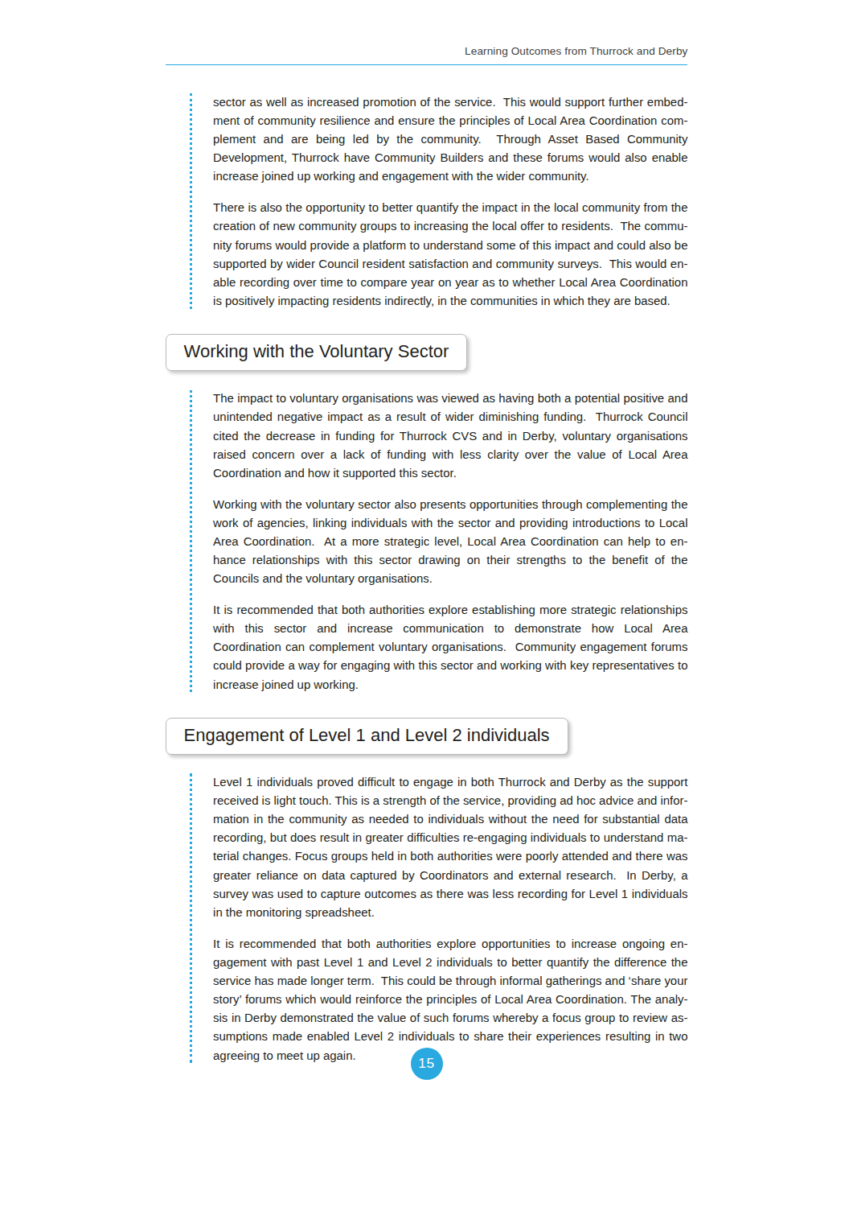Learning Outcomes from Thurrock and Derby
sector as well as increased promotion of the service. This would support further embedment of community resilience and ensure the principles of Local Area Coordination complement and are being led by the community. Through Asset Based Community Development, Thurrock have Community Builders and these forums would also enable increase joined up working and engagement with the wider community.
There is also the opportunity to better quantify the impact in the local community from the creation of new community groups to increasing the local offer to residents. The community forums would provide a platform to understand some of this impact and could also be supported by wider Council resident satisfaction and community surveys. This would enable recording over time to compare year on year as to whether Local Area Coordination is positively impacting residents indirectly, in the communities in which they are based.
Working with the Voluntary Sector
The impact to voluntary organisations was viewed as having both a potential positive and unintended negative impact as a result of wider diminishing funding. Thurrock Council cited the decrease in funding for Thurrock CVS and in Derby, voluntary organisations raised concern over a lack of funding with less clarity over the value of Local Area Coordination and how it supported this sector.
Working with the voluntary sector also presents opportunities through complementing the work of agencies, linking individuals with the sector and providing introductions to Local Area Coordination. At a more strategic level, Local Area Coordination can help to enhance relationships with this sector drawing on their strengths to the benefit of the Councils and the voluntary organisations.
It is recommended that both authorities explore establishing more strategic relationships with this sector and increase communication to demonstrate how Local Area Coordination can complement voluntary organisations. Community engagement forums could provide a way for engaging with this sector and working with key representatives to increase joined up working.
Engagement of Level 1 and Level 2 individuals
Level 1 individuals proved difficult to engage in both Thurrock and Derby as the support received is light touch. This is a strength of the service, providing ad hoc advice and information in the community as needed to individuals without the need for substantial data recording, but does result in greater difficulties re-engaging individuals to understand material changes. Focus groups held in both authorities were poorly attended and there was greater reliance on data captured by Coordinators and external research. In Derby, a survey was used to capture outcomes as there was less recording for Level 1 individuals in the monitoring spreadsheet.
It is recommended that both authorities explore opportunities to increase ongoing engagement with past Level 1 and Level 2 individuals to better quantify the difference the service has made longer term. This could be through informal gatherings and ‘share your story’ forums which would reinforce the principles of Local Area Coordination. The analysis in Derby demonstrated the value of such forums whereby a focus group to review assumptions made enabled Level 2 individuals to share their experiences resulting in two agreeing to meet up again.
15